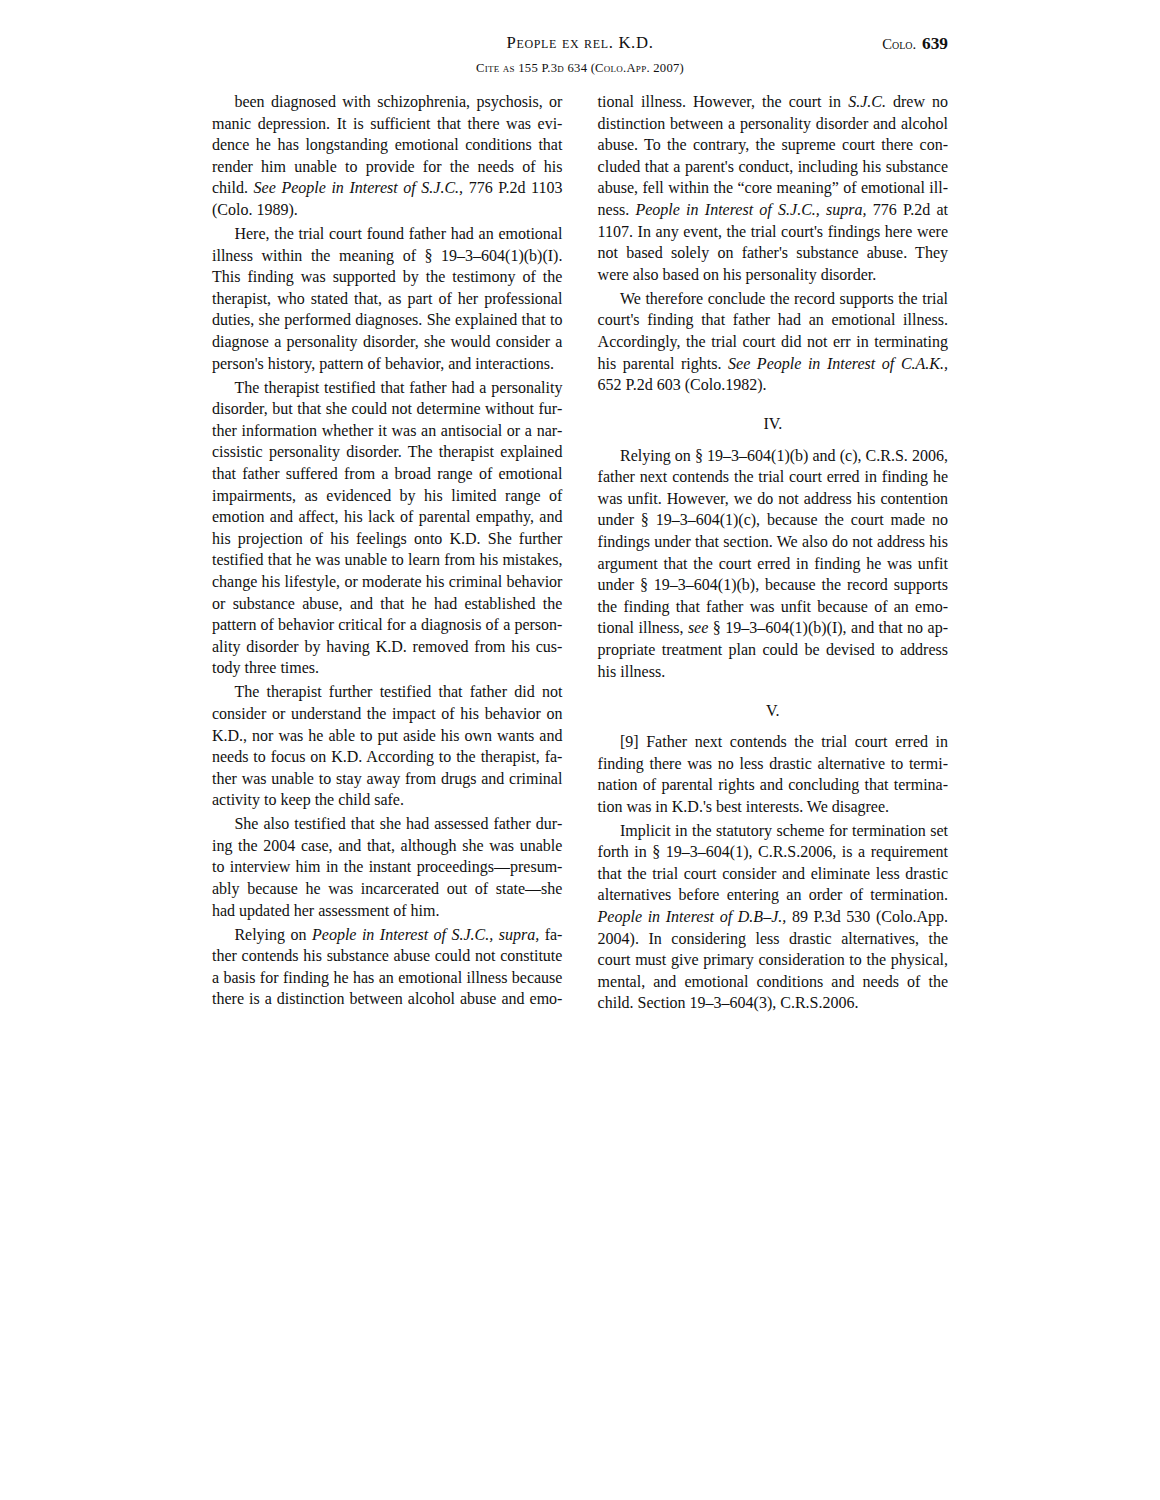People ex rel. K.D.
Colo. 639
Cite as 155 P.3d 634 (Colo.App. 2007)
been diagnosed with schizophrenia, psychosis, or manic depression. It is sufficient that there was evidence he has longstanding emotional conditions that render him unable to provide for the needs of his child. See People in Interest of S.J.C., 776 P.2d 1103 (Colo. 1989).
Here, the trial court found father had an emotional illness within the meaning of § 19–3–604(1)(b)(I). This finding was supported by the testimony of the therapist, who stated that, as part of her professional duties, she performed diagnoses. She explained that to diagnose a personality disorder, she would consider a person's history, pattern of behavior, and interactions.
The therapist testified that father had a personality disorder, but that she could not determine without further information whether it was an antisocial or a narcissistic personality disorder. The therapist explained that father suffered from a broad range of emotional impairments, as evidenced by his limited range of emotion and affect, his lack of parental empathy, and his projection of his feelings onto K.D. She further testified that he was unable to learn from his mistakes, change his lifestyle, or moderate his criminal behavior or substance abuse, and that he had established the pattern of behavior critical for a diagnosis of a personality disorder by having K.D. removed from his custody three times.
The therapist further testified that father did not consider or understand the impact of his behavior on K.D., nor was he able to put aside his own wants and needs to focus on K.D. According to the therapist, father was unable to stay away from drugs and criminal activity to keep the child safe.
She also testified that she had assessed father during the 2004 case, and that, although she was unable to interview him in the instant proceedings—presumably because he was incarcerated out of state—she had updated her assessment of him.
Relying on People in Interest of S.J.C., supra, father contends his substance abuse could not constitute a basis for finding he has an emotional illness because there is a distinction between alcohol abuse and emotional illness. However, the court in S.J.C. drew no distinction between a personality disorder and alcohol abuse. To the contrary, the supreme court there concluded that a parent's conduct, including his substance abuse, fell within the “core meaning” of emotional illness. People in Interest of S.J.C., supra, 776 P.2d at 1107. In any event, the trial court's findings here were not based solely on father's substance abuse. They were also based on his personality disorder.
We therefore conclude the record supports the trial court's finding that father had an emotional illness. Accordingly, the trial court did not err in terminating his parental rights. See People in Interest of C.A.K., 652 P.2d 603 (Colo.1982).
IV.
Relying on § 19–3–604(1)(b) and (c), C.R.S. 2006, father next contends the trial court erred in finding he was unfit. However, we do not address his contention under § 19–3–604(1)(c), because the court made no findings under that section. We also do not address his argument that the court erred in finding he was unfit under § 19–3–604(1)(b), because the record supports the finding that father was unfit because of an emotional illness, see § 19–3–604(1)(b)(I), and that no appropriate treatment plan could be devised to address his illness.
V.
[9] Father next contends the trial court erred in finding there was no less drastic alternative to termination of parental rights and concluding that termination was in K.D.'s best interests. We disagree.
Implicit in the statutory scheme for termination set forth in § 19–3–604(1), C.R.S.2006, is a requirement that the trial court consider and eliminate less drastic alternatives before entering an order of termination. People in Interest of D.B–J., 89 P.3d 530 (Colo.App. 2004). In considering less drastic alternatives, the court must give primary consideration to the physical, mental, and emotional conditions and needs of the child. Section 19–3–604(3), C.R.S.2006.